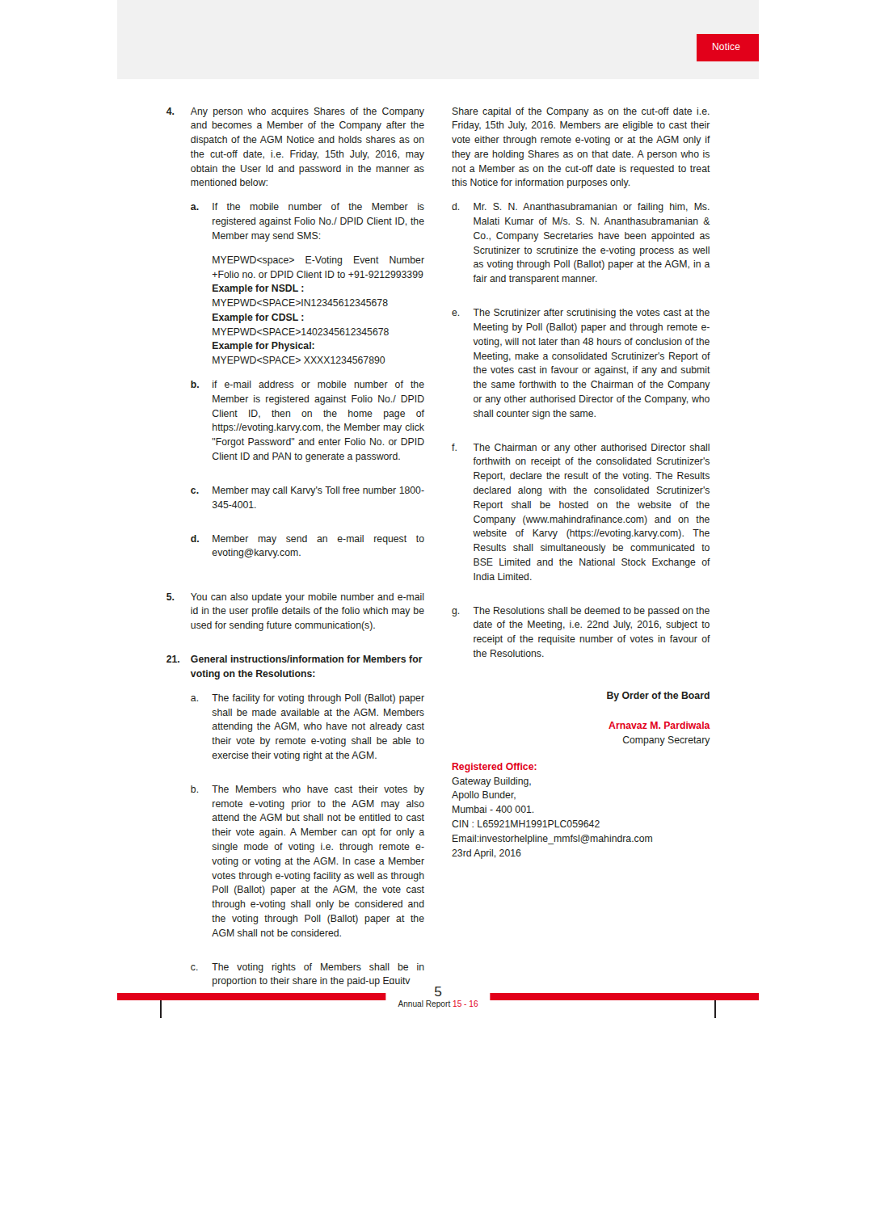Notice
4.
Any person who acquires Shares of the Company and becomes a Member of the Company after the dispatch of the AGM Notice and holds shares as on the cut-off date, i.e. Friday, 15th July, 2016, may obtain the User Id and password in the manner as mentioned below:
a.
If the mobile number of the Member is registered against Folio No./ DPID Client ID, the Member may send SMS:
MYEPWD<space> E-Voting Event Number +Folio no. or DPID Client ID to +91-9212993399
Example for NSDL :
MYEPWD<SPACE>IN12345612345678
Example for CDSL :
MYEPWD<SPACE>1402345612345678
Example for Physical:
MYEPWD<SPACE> XXXX1234567890
b.
if e-mail address or mobile number of the Member is registered against Folio No./ DPID Client ID, then on the home page of https://evoting.karvy.com, the Member may click "Forgot Password" and enter Folio No. or DPID Client ID and PAN to generate a password.
c.
Member may call Karvy's Toll free number 1800-345-4001.
d.
Member may send an e-mail request to evoting@karvy.com.
5.
You can also update your mobile number and e-mail id in the user profile details of the folio which may be used for sending future communication(s).
21.
General instructions/information for Members for voting on the Resolutions:
a.
The facility for voting through Poll (Ballot) paper shall be made available at the AGM. Members attending the AGM, who have not already cast their vote by remote e-voting shall be able to exercise their voting right at the AGM.
b.
The Members who have cast their votes by remote e-voting prior to the AGM may also attend the AGM but shall not be entitled to cast their vote again. A Member can opt for only a single mode of voting i.e. through remote e-voting or voting at the AGM. In case a Member votes through e-voting facility as well as through Poll (Ballot) paper at the AGM, the vote cast through e-voting shall only be considered and the voting through Poll (Ballot) paper at the AGM shall not be considered.
c.
The voting rights of Members shall be in proportion to their share in the paid-up Equity
Share capital of the Company as on the cut-off date i.e. Friday, 15th July, 2016. Members are eligible to cast their vote either through remote e-voting or at the AGM only if they are holding Shares as on that date. A person who is not a Member as on the cut-off date is requested to treat this Notice for information purposes only.
d.
Mr. S. N. Ananthasubramanian or failing him, Ms. Malati Kumar of M/s. S. N. Ananthasubramanian & Co., Company Secretaries have been appointed as Scrutinizer to scrutinize the e-voting process as well as voting through Poll (Ballot) paper at the AGM, in a fair and transparent manner.
e.
The Scrutinizer after scrutinising the votes cast at the Meeting by Poll (Ballot) paper and through remote e-voting, will not later than 48 hours of conclusion of the Meeting, make a consolidated Scrutinizer's Report of the votes cast in favour or against, if any and submit the same forthwith to the Chairman of the Company or any other authorised Director of the Company, who shall counter sign the same.
f.
The Chairman or any other authorised Director shall forthwith on receipt of the consolidated Scrutinizer's Report, declare the result of the voting. The Results declared along with the consolidated Scrutinizer's Report shall be hosted on the website of the Company (www.mahindrafinance.com) and on the website of Karvy (https://evoting.karvy.com). The Results shall simultaneously be communicated to BSE Limited and the National Stock Exchange of India Limited.
g.
The Resolutions shall be deemed to be passed on the date of the Meeting, i.e. 22nd July, 2016, subject to receipt of the requisite number of votes in favour of the Resolutions.
By Order of the Board
Arnavaz M. Pardiwala
Company Secretary
Registered Office:
Gateway Building,
Apollo Bunder,
Mumbai - 400 001.
CIN : L65921MH1991PLC059642
Email:investorhelpline_mmfsl@mahindra.com
23rd April, 2016
5
Annual Report 15 - 16